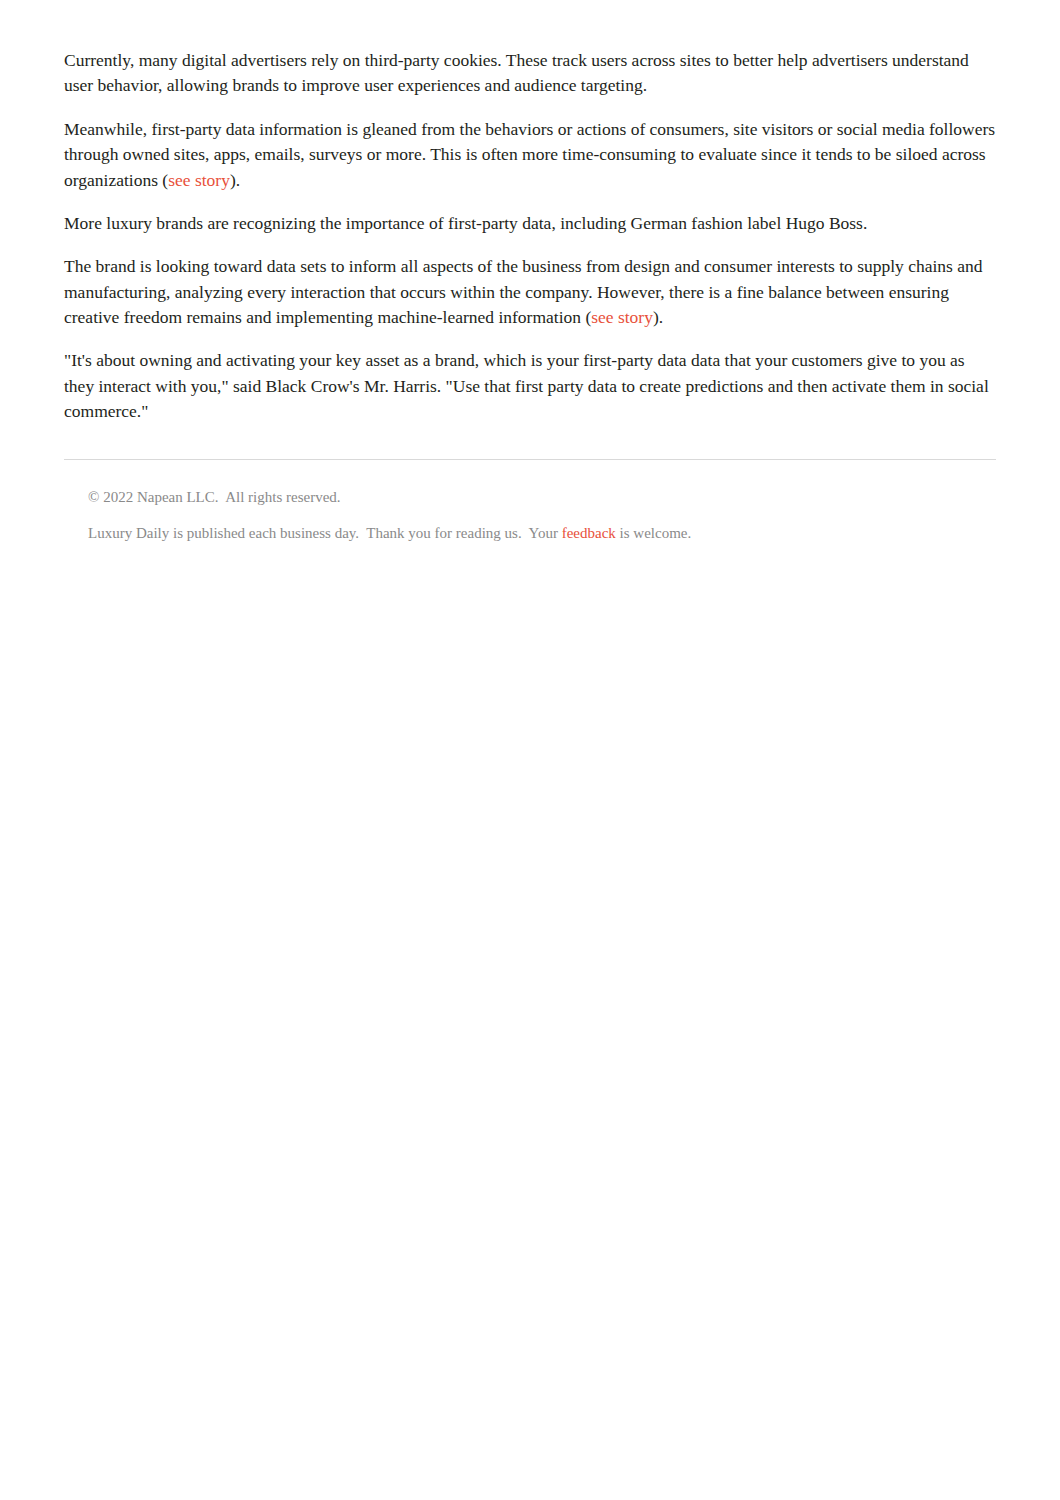Currently, many digital advertisers rely on third-party cookies. These track users across sites to better help advertisers understand user behavior, allowing brands to improve user experiences and audience targeting.
Meanwhile, first-party data information is gleaned from the behaviors or actions of consumers, site visitors or social media followers through owned sites, apps, emails, surveys or more. This is often more time-consuming to evaluate since it tends to be siloed across organizations (see story).
More luxury brands are recognizing the importance of first-party data, including German fashion label Hugo Boss.
The brand is looking toward data sets to inform all aspects of the business from design and consumer interests to supply chains and manufacturing, analyzing every interaction that occurs within the company. However, there is a fine balance between ensuring creative freedom remains and implementing machine-learned information (see story).
"It's about owning and activating your key asset as a brand, which is your first-party data data that your customers give to you as they interact with you," said Black Crow's Mr. Harris. "Use that first party data to create predictions and then activate them in social commerce."
© 2022 Napean LLC. All rights reserved.
Luxury Daily is published each business day. Thank you for reading us. Your feedback is welcome.